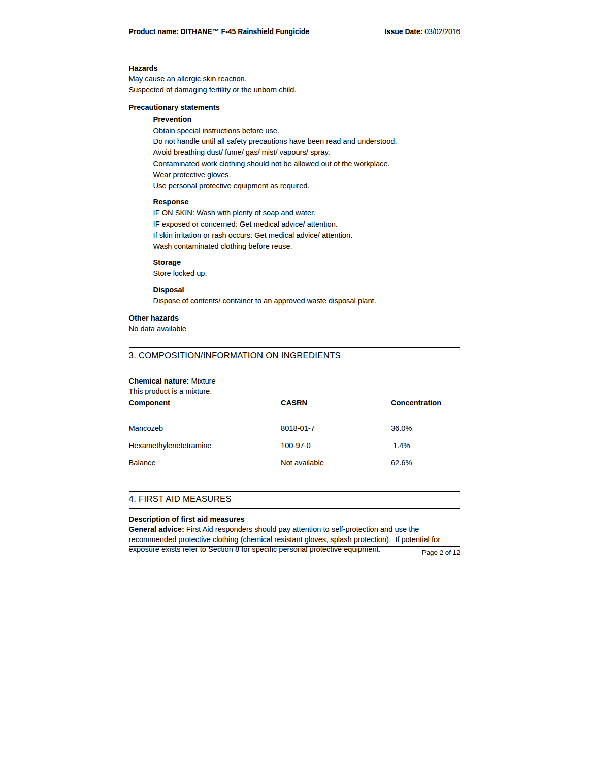Product name: DITHANE™ F-45 Rainshield Fungicide
Issue Date: 03/02/2016
Hazards
May cause an allergic skin reaction.
Suspected of damaging fertility or the unborn child.
Precautionary statements
Prevention
Obtain special instructions before use.
Do not handle until all safety precautions have been read and understood.
Avoid breathing dust/ fume/ gas/ mist/ vapours/ spray.
Contaminated work clothing should not be allowed out of the workplace.
Wear protective gloves.
Use personal protective equipment as required.
Response
IF ON SKIN: Wash with plenty of soap and water.
IF exposed or concerned: Get medical advice/ attention.
If skin irritation or rash occurs: Get medical advice/ attention.
Wash contaminated clothing before reuse.
Storage
Store locked up.
Disposal
Dispose of contents/ container to an approved waste disposal plant.
Other hazards
No data available
3. COMPOSITION/INFORMATION ON INGREDIENTS
Chemical nature: Mixture
This product is a mixture.
| Component | CASRN | Concentration |
| --- | --- | --- |
| Mancozeb | 8018-01-7 | 36.0% |
| Hexamethylenetetramine | 100-97-0 | 1.4% |
| Balance | Not available | 62.6% |
4. FIRST AID MEASURES
Description of first aid measures
General advice: First Aid responders should pay attention to self-protection and use the recommended protective clothing (chemical resistant gloves, splash protection). If potential for exposure exists refer to Section 8 for specific personal protective equipment.
Page 2 of 12